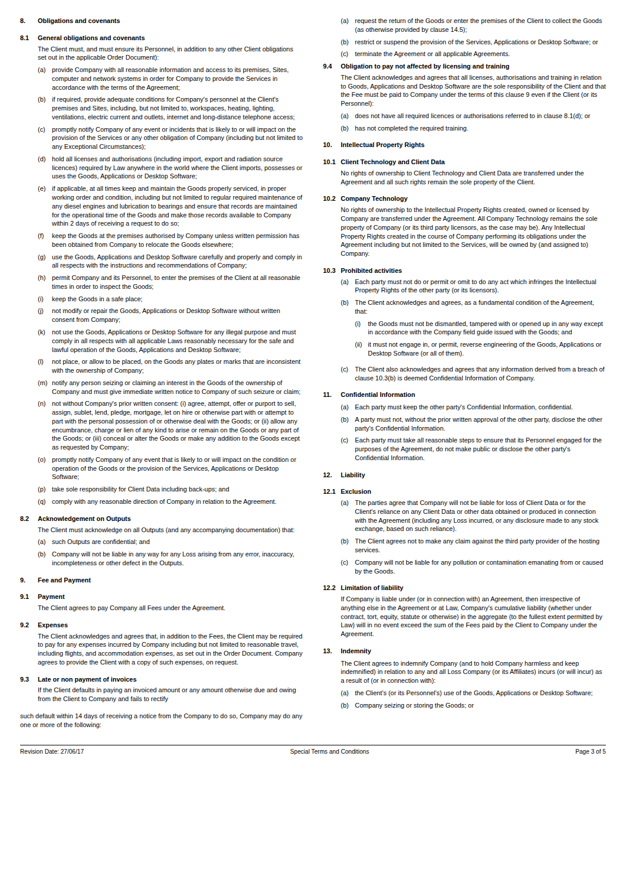8.
Obligations and covenants
8.1
General obligations and covenants
The Client must, and must ensure its Personnel, in addition to any other Client obligations set out in the applicable Order Document):
(a)
provide Company with all reasonable information and access to its premises, Sites, computer and network systems in order for Company to provide the Services in accordance with the terms of the Agreement;
(b)
if required, provide adequate conditions for Company's personnel at the Client's premises and Sites, including, but not limited to, workspaces, heating, lighting, ventilations, electric current and outlets, internet and long-distance telephone access;
(c)
promptly notify Company of any event or incidents that is likely to or will impact on the provision of the Services or any other obligation of Company (including but not limited to any Exceptional Circumstances);
(d)
hold all licenses and authorisations (including import, export and radiation source licences) required by Law anywhere in the world where the Client imports, possesses or uses the Goods, Applications or Desktop Software;
(e)
if applicable, at all times keep and maintain the Goods properly serviced, in proper working order and condition, including but not limited to regular required maintenance of any diesel engines and lubrication to bearings and ensure that records are maintained for the operational time of the Goods and make those records available to Company within 2 days of receiving a request to do so;
(f)
keep the Goods at the premises authorised by Company unless written permission has been obtained from Company to relocate the Goods elsewhere;
(g)
use the Goods, Applications and Desktop Software carefully and properly and comply in all respects with the instructions and recommendations of Company;
(h)
permit Company and its Personnel, to enter the premises of the Client at all reasonable times in order to inspect the Goods;
(i)
keep the Goods in a safe place;
(j)
not modify or repair the Goods, Applications or Desktop Software without written consent from Company;
(k)
not use the Goods, Applications or Desktop Software for any illegal purpose and must comply in all respects with all applicable Laws reasonably necessary for the safe and lawful operation of the Goods, Applications and Desktop Software;
(l)
not place, or allow to be placed, on the Goods any plates or marks that are inconsistent with the ownership of Company;
(m)
notify any person seizing or claiming an interest in the Goods of the ownership of Company and must give immediate written notice to Company of such seizure or claim;
(n)
not without Company's prior written consent: (i) agree, attempt, offer or purport to sell, assign, sublet, lend, pledge, mortgage, let on hire or otherwise part with or attempt to part with the personal possession of or otherwise deal with the Goods; or (ii) allow any encumbrance, charge or lien of any kind to arise or remain on the Goods or any part of the Goods; or (iii) conceal or alter the Goods or make any addition to the Goods except as requested by Company;
(o)
promptly notify Company of any event that is likely to or will impact on the condition or operation of the Goods or the provision of the Services, Applications or Desktop Software;
(p)
take sole responsibility for Client Data including back-ups; and
(q)
comply with any reasonable direction of Company in relation to the Agreement.
8.2
Acknowledgement on Outputs
The Client must acknowledge on all Outputs (and any accompanying documentation) that:
(a)
such Outputs are confidential; and
(b)
Company will not be liable in any way for any Loss arising from any error, inaccuracy, incompleteness or other defect in the Outputs.
9.
Fee and Payment
9.1
Payment
The Client agrees to pay Company all Fees under the Agreement.
9.2
Expenses
The Client acknowledges and agrees that, in addition to the Fees, the Client may be required to pay for any expenses incurred by Company including but not limited to reasonable travel, including flights, and accommodation expenses, as set out in the Order Document. Company agrees to provide the Client with a copy of such expenses, on request.
9.3
Late or non payment of invoices
If the Client defaults in paying an invoiced amount or any amount otherwise due and owing from the Client to Company and fails to rectify
such default within 14 days of receiving a notice from the Company to do so, Company may do any one or more of the following:
(a)
request the return of the Goods or enter the premises of the Client to collect the Goods (as otherwise provided by clause 14.5);
(b)
restrict or suspend the provision of the Services, Applications or Desktop Software; or
(c)
terminate the Agreement or all applicable Agreements.
9.4
Obligation to pay not affected by licensing and training
The Client acknowledges and agrees that all licenses, authorisations and training in relation to Goods, Applications and Desktop Software are the sole responsibility of the Client and that the Fee must be paid to Company under the terms of this clause 9 even if the Client (or its Personnel):
(a)
does not have all required licences or authorisations referred to in clause 8.1(d); or
(b)
has not completed the required training.
10.
Intellectual Property Rights
10.1
Client Technology and Client Data
No rights of ownership to Client Technology and Client Data are transferred under the Agreement and all such rights remain the sole property of the Client.
10.2
Company Technology
No rights of ownership to the Intellectual Property Rights created, owned or licensed by Company are transferred under the Agreement. All Company Technology remains the sole property of Company (or its third party licensors, as the case may be). Any Intellectual Property Rights created in the course of Company performing its obligations under the Agreement including but not limited to the Services, will be owned by (and assigned to) Company.
10.3
Prohibited activities
(a)
Each party must not do or permit or omit to do any act which infringes the Intellectual Property Rights of the other party (or its licensors).
(b)
The Client acknowledges and agrees, as a fundamental condition of the Agreement, that:
(i)
the Goods must not be dismantled, tampered with or opened up in any way except in accordance with the Company field guide issued with the Goods; and
(ii)
it must not engage in, or permit, reverse engineering of the Goods, Applications or Desktop Software (or all of them).
(c)
The Client also acknowledges and agrees that any information derived from a breach of clause 10.3(b) is deemed Confidential Information of Company.
11.
Confidential Information
(a)
Each party must keep the other party's Confidential Information, confidential.
(b)
A party must not, without the prior written approval of the other party, disclose the other party's Confidential Information.
(c)
Each party must take all reasonable steps to ensure that its Personnel engaged for the purposes of the Agreement, do not make public or disclose the other party's Confidential Information.
12.
Liability
12.1
Exclusion
(a)
The parties agree that Company will not be liable for loss of Client Data or for the Client's reliance on any Client Data or other data obtained or produced in connection with the Agreement (including any Loss incurred, or any disclosure made to any stock exchange, based on such reliance).
(b)
The Client agrees not to make any claim against the third party provider of the hosting services.
(c)
Company will not be liable for any pollution or contamination emanating from or caused by the Goods.
12.2
Limitation of liability
If Company is liable under (or in connection with) an Agreement, then irrespective of anything else in the Agreement or at Law, Company's cumulative liability (whether under contract, tort, equity, statute or otherwise) in the aggregate (to the fullest extent permitted by Law) will in no event exceed the sum of the Fees paid by the Client to Company under the Agreement.
13.
Indemnity
The Client agrees to indemnify Company (and to hold Company harmless and keep indemnified) in relation to any and all Loss Company (or its Affiliates) incurs (or will incur) as a result of (or in connection with):
(a)
the Client's (or its Personnel's) use of the Goods, Applications or Desktop Software;
(b)
Company seizing or storing the Goods; or
Revision Date: 27/06/17 Special Terms and Conditions Page 3 of 5